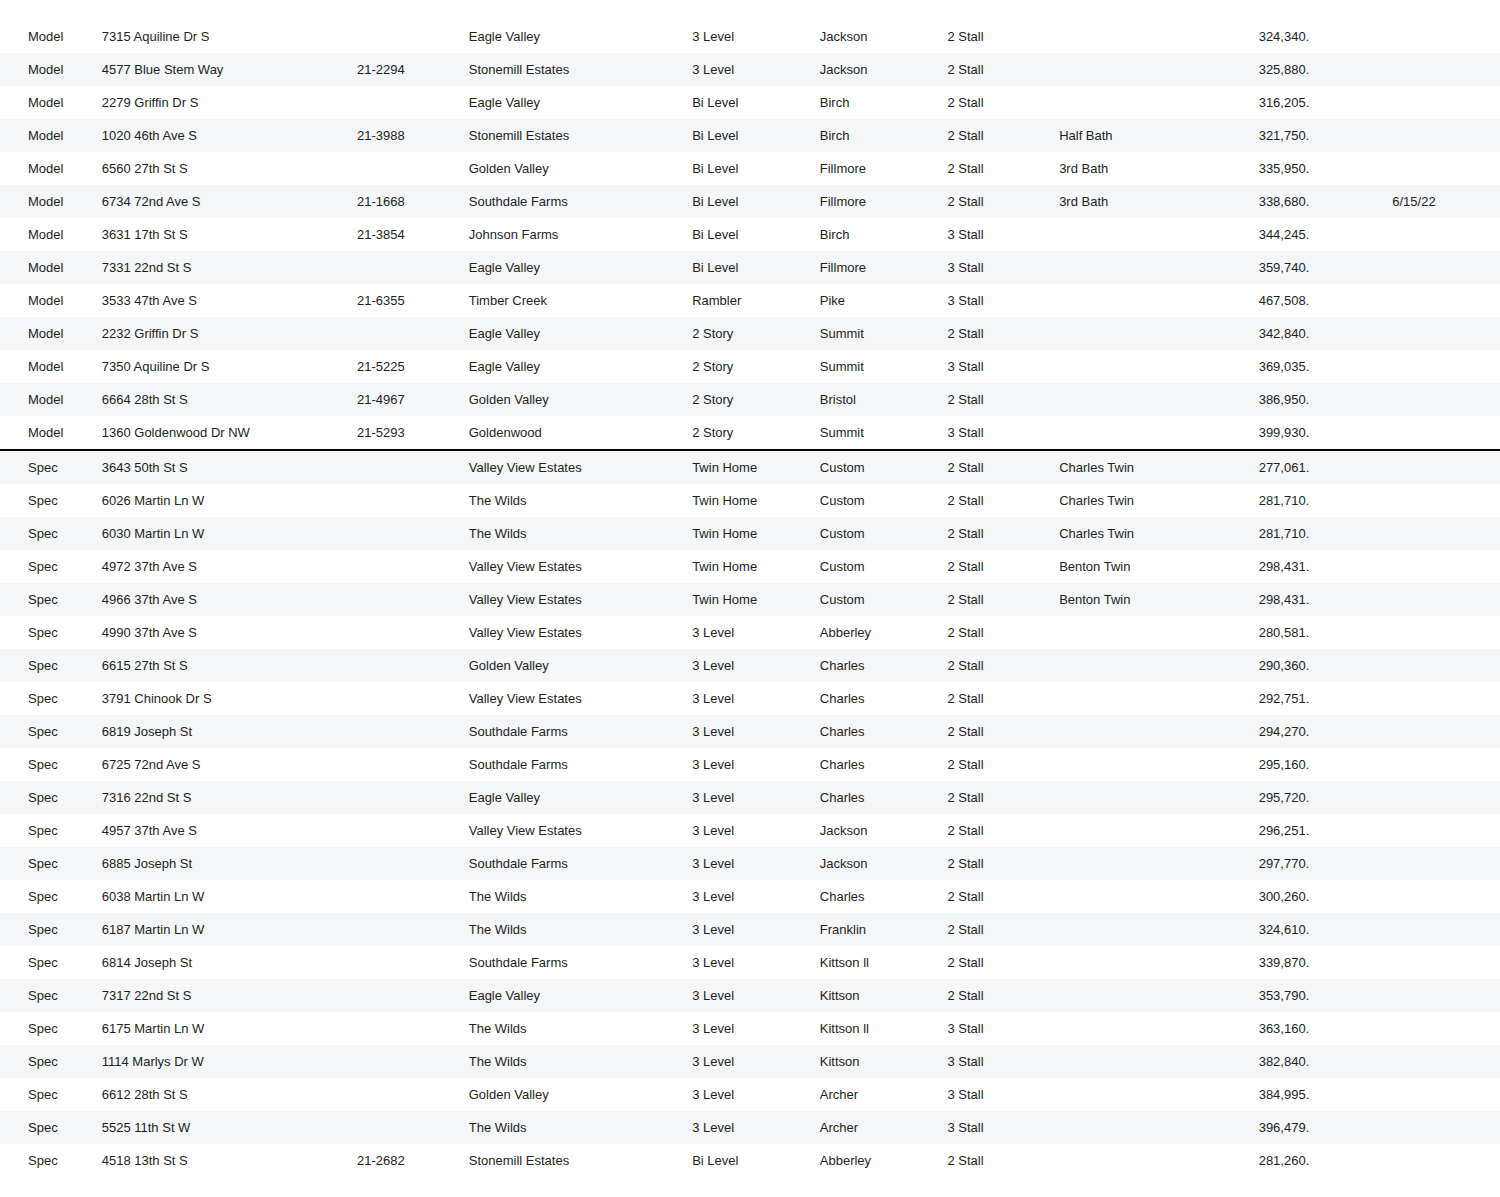| Model | 7315 Aquiline Dr S | | Eagle Valley | 3 Level | Jackson | 2 Stall | | 324,340. | |
| Model | 4577 Blue Stem Way | 21-2294 | Stonemill Estates | 3 Level | Jackson | 2 Stall | | 325,880. | |
| Model | 2279 Griffin Dr S | | Eagle Valley | Bi Level | Birch | 2 Stall | | 316,205. | |
| Model | 1020 46th Ave S | 21-3988 | Stonemill Estates | Bi Level | Birch | 2 Stall | Half Bath | 321,750. | |
| Model | 6560 27th St S | | Golden Valley | Bi Level | Fillmore | 2 Stall | 3rd Bath | 335,950. | |
| Model | 6734 72nd Ave S | 21-1668 | Southdale Farms | Bi Level | Fillmore | 2 Stall | 3rd Bath | 338,680. | 6/15/22 |
| Model | 3631 17th St S | 21-3854 | Johnson Farms | Bi Level | Birch | 3 Stall | | 344,245. | |
| Model | 7331 22nd St S | | Eagle Valley | Bi Level | Fillmore | 3 Stall | | 359,740. | |
| Model | 3533 47th Ave S | 21-6355 | Timber Creek | Rambler | Pike | 3 Stall | | 467,508. | |
| Model | 2232 Griffin Dr S | | Eagle Valley | 2 Story | Summit | 2 Stall | | 342,840. | |
| Model | 7350 Aquiline Dr S | 21-5225 | Eagle Valley | 2 Story | Summit | 3 Stall | | 369,035. | |
| Model | 6664 28th St S | 21-4967 | Golden Valley | 2 Story | Bristol | 2 Stall | | 386,950. | |
| Model | 1360 Goldenwood Dr NW | 21-5293 | Goldenwood | 2 Story | Summit | 3 Stall | | 399,930. | |
| Spec | 3643 50th St S | | Valley View Estates | Twin Home | Custom | 2 Stall | Charles Twin | 277,061. | |
| Spec | 6026 Martin Ln W | | The Wilds | Twin Home | Custom | 2 Stall | Charles Twin | 281,710. | |
| Spec | 6030 Martin Ln W | | The Wilds | Twin Home | Custom | 2 Stall | Charles Twin | 281,710. | |
| Spec | 4972 37th Ave S | | Valley View Estates | Twin Home | Custom | 2 Stall | Benton Twin | 298,431. | |
| Spec | 4966 37th Ave S | | Valley View Estates | Twin Home | Custom | 2 Stall | Benton Twin | 298,431. | |
| Spec | 4990 37th Ave S | | Valley View Estates | 3 Level | Abberley | 2 Stall | | 280,581. | |
| Spec | 6615 27th St S | | Golden Valley | 3 Level | Charles | 2 Stall | | 290,360. | |
| Spec | 3791 Chinook Dr S | | Valley View Estates | 3 Level | Charles | 2 Stall | | 292,751. | |
| Spec | 6819 Joseph St | | Southdale Farms | 3 Level | Charles | 2 Stall | | 294,270. | |
| Spec | 6725 72nd Ave S | | Southdale Farms | 3 Level | Charles | 2 Stall | | 295,160. | |
| Spec | 7316 22nd St S | | Eagle Valley | 3 Level | Charles | 2 Stall | | 295,720. | |
| Spec | 4957 37th Ave S | | Valley View Estates | 3 Level | Jackson | 2 Stall | | 296,251. | |
| Spec | 6885 Joseph St | | Southdale Farms | 3 Level | Jackson | 2 Stall | | 297,770. | |
| Spec | 6038 Martin Ln W | | The Wilds | 3 Level | Charles | 2 Stall | | 300,260. | |
| Spec | 6187 Martin Ln W | | The Wilds | 3 Level | Franklin | 2 Stall | | 324,610. | |
| Spec | 6814 Joseph St | | Southdale Farms | 3 Level | Kittson ll | 2 Stall | | 339,870. | |
| Spec | 7317 22nd St S | | Eagle Valley | 3 Level | Kittson | 2 Stall | | 353,790. | |
| Spec | 6175 Martin Ln W | | The Wilds | 3 Level | Kittson ll | 3 Stall | | 363,160. | |
| Spec | 1114 Marlys Dr W | | The Wilds | 3 Level | Kittson | 3 Stall | | 382,840. | |
| Spec | 6612 28th St S | | Golden Valley | 3 Level | Archer | 3 Stall | | 384,995. | |
| Spec | 5525 11th St W | | The Wilds | 3 Level | Archer | 3 Stall | | 396,479. | |
| Spec | 4518 13th St S | 21-2682 | Stonemill Estates | Bi Level | Abberley | 2 Stall | | 281,260. | |